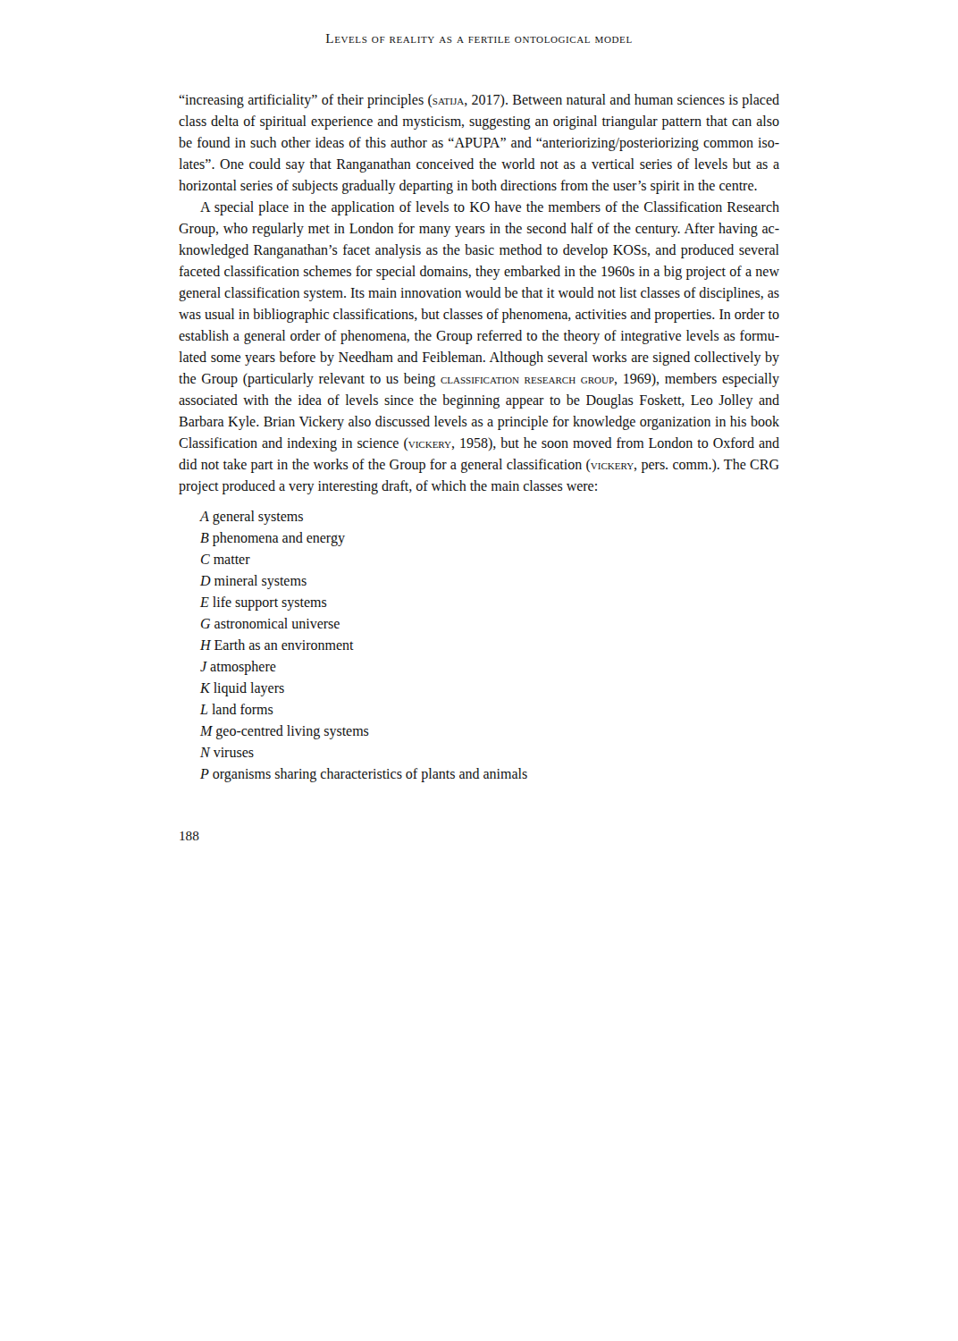Levels of reality as a fertile ontological model
“increasing artificiality” of their principles (satija, 2017). Between natural and human sciences is placed class delta of spiritual experience and mysticism, suggesting an original triangular pattern that can also be found in such other ideas of this author as “APUPA” and “anteriorizing/posteriorizing common isolates”. One could say that Ranganathan conceived the world not as a vertical series of levels but as a horizontal series of subjects gradually departing in both directions from the user’s spirit in the centre.
A special place in the application of levels to KO have the members of the Classification Research Group, who regularly met in London for many years in the second half of the century. After having acknowledged Ranganathan’s facet analysis as the basic method to develop KOSs, and produced several faceted classification schemes for special domains, they embarked in the 1960s in a big project of a new general classification system. Its main innovation would be that it would not list classes of disciplines, as was usual in bibliographic classifications, but classes of phenomena, activities and properties. In order to establish a general order of phenomena, the Group referred to the theory of integrative levels as formulated some years before by Needham and Feibleman. Although several works are signed collectively by the Group (particularly relevant to us being classification research group, 1969), members especially associated with the idea of levels since the beginning appear to be Douglas Foskett, Leo Jolley and Barbara Kyle. Brian Vickery also discussed levels as a principle for knowledge organization in his book Classification and indexing in science (vickery, 1958), but he soon moved from London to Oxford and did not take part in the works of the Group for a general classification (vickery, pers. comm.). The CRG project produced a very interesting draft, of which the main classes were:
A general systems
B phenomena and energy
C matter
D mineral systems
E life support systems
G astronomical universe
H Earth as an environment
J atmosphere
K liquid layers
L land forms
M geo-centred living systems
N viruses
P organisms sharing characteristics of plants and animals
188